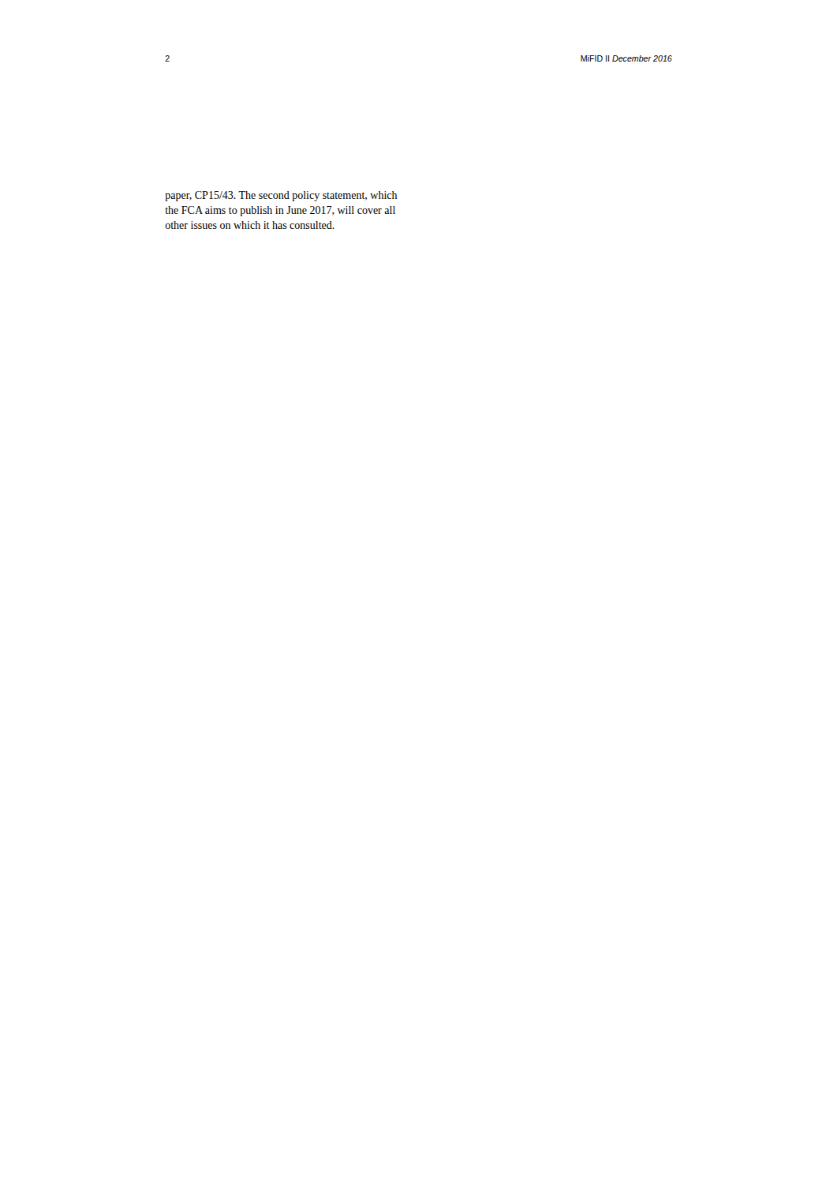2 MiFID II December 2016
paper, CP15/43. The second policy statement, which the FCA aims to publish in June 2017, will cover all other issues on which it has consulted.